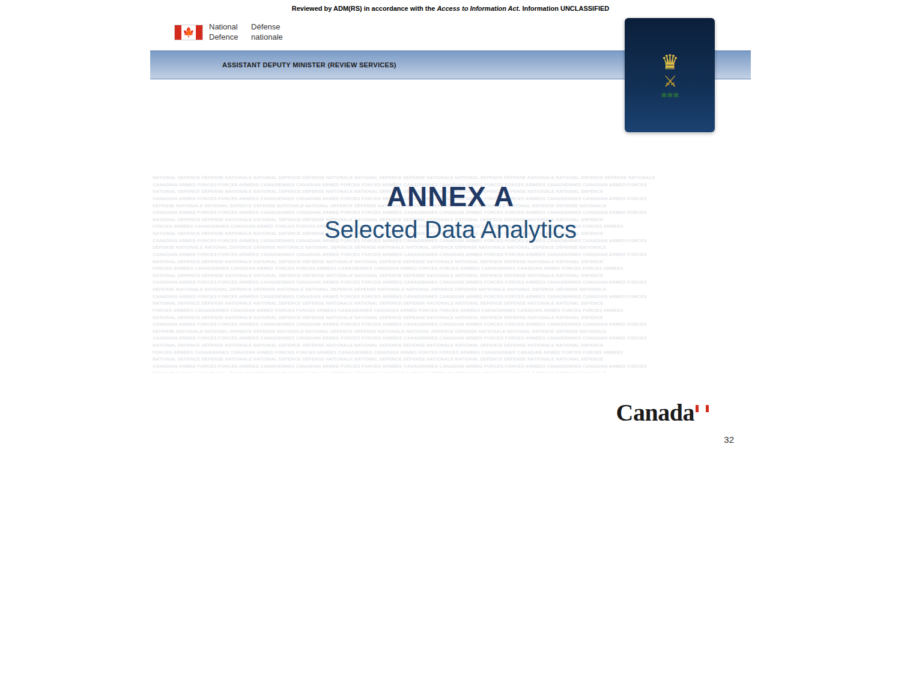Reviewed by ADM(RS) in accordance with the Access to Information Act. Information UNCLASSIFIED
🍁 National
Defence Défense
nationale
ASSISTANT DEPUTY MINISTER (REVIEW SERVICES)
♛ ⚔ ❄❄❄
NATIONAL DEFENCE DÉFENSE NATIONALE NATIONAL DEFENCE DÉFENSE NATIONALE NATIONAL DEFENCE DÉFENSE NATIONALE NATIONAL DEFENCE DÉFENSE NATIONALE NATIONAL DEFENCE DÉFENSE NATIONALE
CANADIAN ARMED FORCES FORCES ARMÉES CANADIENNES CANADIAN ARMED FORCES FORCES ARMÉES CANADIENNES CANADIAN ARMED FORCES FORCES ARMÉES CANADIENNES CANADIAN ARMED FORCES
NATIONAL DEFENCE DÉFENSE NATIONALE NATIONAL DEFENCE DÉFENSE NATIONALE NATIONAL DEFENCE DÉFENSE NATIONALE NATIONAL DEFENCE DÉFENSE NATIONALE NATIONAL DEFENCE
CANADIAN ARMED FORCES FORCES ARMÉES CANADIENNES CANADIAN ARMED FORCES FORCES ARMÉES CANADIENNES CANADIAN ARMED FORCES FORCES ARMÉES CANADIENNES CANADIAN ARMED FORCES
DÉFENSE NATIONALE NATIONAL DEFENCE DÉFENSE NATIONALE NATIONAL DEFENCE DÉFENSE NATIONALE NATIONAL DEFENCE DÉFENSE NATIONALE NATIONAL DEFENCE DÉFENSE NATIONALE
CANADIAN ARMED FORCES FORCES ARMÉES CANADIENNES CANADIAN ARMED FORCES FORCES ARMÉES CANADIENNES CANADIAN ARMED FORCES FORCES ARMÉES CANADIENNES CANADIAN ARMED FORCES
NATIONAL DEFENCE DÉFENSE NATIONALE NATIONAL DEFENCE DÉFENSE NATIONALE NATIONAL DEFENCE DÉFENSE NATIONALE NATIONAL DEFENCE DÉFENSE NATIONALE NATIONAL DEFENCE
FORCES ARMÉES CANADIENNES CANADIAN ARMED FORCES FORCES ARMÉES CANADIENNES CANADIAN ARMED FORCES FORCES ARMÉES CANADIENNES CANADIAN ARMED FORCES FORCES ARMÉES
NATIONAL DEFENCE DÉFENSE NATIONALE NATIONAL DEFENCE DÉFENSE NATIONALE NATIONAL DEFENCE DÉFENSE NATIONALE NATIONAL DEFENCE DÉFENSE NATIONALE NATIONAL DEFENCE
CANADIAN ARMED FORCES FORCES ARMÉES CANADIENNES CANADIAN ARMED FORCES FORCES ARMÉES CANADIENNES CANADIAN ARMED FORCES FORCES ARMÉES CANADIENNES CANADIAN ARMED FORCES
DÉFENSE NATIONALE NATIONAL DEFENCE DÉFENSE NATIONALE NATIONAL DEFENCE DÉFENSE NATIONALE NATIONAL DEFENCE DÉFENSE NATIONALE NATIONAL DEFENCE DÉFENSE NATIONALE
CANADIAN ARMED FORCES FORCES ARMÉES CANADIENNES CANADIAN ARMED FORCES FORCES ARMÉES CANADIENNES CANADIAN ARMED FORCES FORCES ARMÉES CANADIENNES CANADIAN ARMED FORCES
NATIONAL DEFENCE DÉFENSE NATIONALE NATIONAL DEFENCE DÉFENSE NATIONALE NATIONAL DEFENCE DÉFENSE NATIONALE NATIONAL DEFENCE DÉFENSE NATIONALE NATIONAL DEFENCE
FORCES ARMÉES CANADIENNES CANADIAN ARMED FORCES FORCES ARMÉES CANADIENNES CANADIAN ARMED FORCES FORCES ARMÉES CANADIENNES CANADIAN ARMED FORCES FORCES ARMÉES
NATIONAL DEFENCE DÉFENSE NATIONALE NATIONAL DEFENCE DÉFENSE NATIONALE NATIONAL DEFENCE DÉFENSE NATIONALE NATIONAL DEFENCE DÉFENSE NATIONALE NATIONAL DEFENCE
CANADIAN ARMED FORCES FORCES ARMÉES CANADIENNES CANADIAN ARMED FORCES FORCES ARMÉES CANADIENNES CANADIAN ARMED FORCES FORCES ARMÉES CANADIENNES CANADIAN ARMED FORCES
DÉFENSE NATIONALE NATIONAL DEFENCE DÉFENSE NATIONALE NATIONAL DEFENCE DÉFENSE NATIONALE NATIONAL DEFENCE DÉFENSE NATIONALE NATIONAL DEFENCE DÉFENSE NATIONALE
CANADIAN ARMED FORCES FORCES ARMÉES CANADIENNES CANADIAN ARMED FORCES FORCES ARMÉES CANADIENNES CANADIAN ARMED FORCES FORCES ARMÉES CANADIENNES CANADIAN ARMED FORCES
NATIONAL DEFENCE DÉFENSE NATIONALE NATIONAL DEFENCE DÉFENSE NATIONALE NATIONAL DEFENCE DÉFENSE NATIONALE NATIONAL DEFENCE DÉFENSE NATIONALE NATIONAL DEFENCE
FORCES ARMÉES CANADIENNES CANADIAN ARMED FORCES FORCES ARMÉES CANADIENNES CANADIAN ARMED FORCES FORCES ARMÉES CANADIENNES CANADIAN ARMED FORCES FORCES ARMÉES
NATIONAL DEFENCE DÉFENSE NATIONALE NATIONAL DEFENCE DÉFENSE NATIONALE NATIONAL DEFENCE DÉFENSE NATIONALE NATIONAL DEFENCE DÉFENSE NATIONALE NATIONAL DEFENCE
CANADIAN ARMED FORCES FORCES ARMÉES CANADIENNES CANADIAN ARMED FORCES FORCES ARMÉES CANADIENNES CANADIAN ARMED FORCES FORCES ARMÉES CANADIENNES CANADIAN ARMED FORCES
DÉFENSE NATIONALE NATIONAL DEFENCE DÉFENSE NATIONALE NATIONAL DEFENCE DÉFENSE NATIONALE NATIONAL DEFENCE DÉFENSE NATIONALE NATIONAL DEFENCE DÉFENSE NATIONALE
CANADIAN ARMED FORCES FORCES ARMÉES CANADIENNES CANADIAN ARMED FORCES FORCES ARMÉES CANADIENNES CANADIAN ARMED FORCES FORCES ARMÉES CANADIENNES CANADIAN ARMED FORCES
NATIONAL DEFENCE DÉFENSE NATIONALE NATIONAL DEFENCE DÉFENSE NATIONALE NATIONAL DEFENCE DÉFENSE NATIONALE NATIONAL DEFENCE DÉFENSE NATIONALE NATIONAL DEFENCE
FORCES ARMÉES CANADIENNES CANADIAN ARMED FORCES FORCES ARMÉES CANADIENNES CANADIAN ARMED FORCES FORCES ARMÉES CANADIENNES CANADIAN ARMED FORCES FORCES ARMÉES
NATIONAL DEFENCE DÉFENSE NATIONALE NATIONAL DEFENCE DÉFENSE NATIONALE NATIONAL DEFENCE DÉFENSE NATIONALE NATIONAL DEFENCE DÉFENSE NATIONALE NATIONAL DEFENCE
CANADIAN ARMED FORCES FORCES ARMÉES CANADIENNES CANADIAN ARMED FORCES FORCES ARMÉES CANADIENNES CANADIAN ARMED FORCES FORCES ARMÉES CANADIENNES CANADIAN ARMED FORCES
DÉFENSE NATIONALE NATIONAL DEFENCE DÉFENSE NATIONALE NATIONAL DEFENCE DÉFENSE NATIONALE NATIONAL DEFENCE DÉFENSE NATIONALE NATIONAL DEFENCE DÉFENSE NATIONALE
CANADIAN ARMED FORCES FORCES ARMÉES CANADIENNES CANADIAN ARMED FORCES FORCES ARMÉES CANADIENNES CANADIAN ARMED FORCES FORCES ARMÉES CANADIENNES CANADIAN ARMED FORCES
NATIONAL DEFENCE DÉFENSE NATIONALE NATIONAL DEFENCE DÉFENSE NATIONALE NATIONAL DEFENCE DÉFENSE NATIONALE NATIONAL DEFENCE DÉFENSE NATIONALE NATIONAL DEFENCE
FORCES ARMÉES CANADIENNES CANADIAN ARMED FORCES FORCES ARMÉES CANADIENNES CANADIAN ARMED FORCES FORCES ARMÉES CANADIENNES CANADIAN ARMED FORCES FORCES ARMÉES
NATIONAL DEFENCE DÉFENSE NATIONALE NATIONAL DEFENCE DÉFENSE NATIONALE NATIONAL DEFENCE DÉFENSE NATIONALE NATIONAL DEFENCE DÉFENSE NATIONALE NATIONAL DEFENCE
ANNEX A
Selected Data Analytics
Canada🍁
32